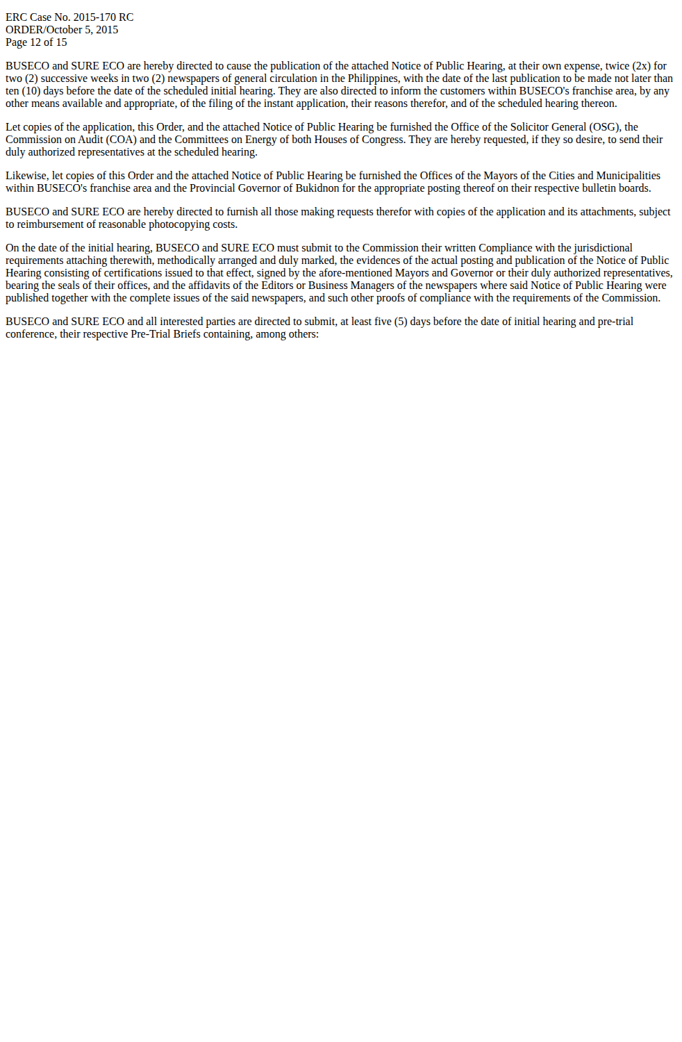ERC Case No. 2015-170 RC
ORDER/October 5, 2015
Page 12 of 15
BUSECO and SURE ECO are hereby directed to cause the publication of the attached Notice of Public Hearing, at their own expense, twice (2x) for two (2) successive weeks in two (2) newspapers of general circulation in the Philippines, with the date of the last publication to be made not later than ten (10) days before the date of the scheduled initial hearing. They are also directed to inform the customers within BUSECO's franchise area, by any other means available and appropriate, of the filing of the instant application, their reasons therefor, and of the scheduled hearing thereon.
Let copies of the application, this Order, and the attached Notice of Public Hearing be furnished the Office of the Solicitor General (OSG), the Commission on Audit (COA) and the Committees on Energy of both Houses of Congress. They are hereby requested, if they so desire, to send their duly authorized representatives at the scheduled hearing.
Likewise, let copies of this Order and the attached Notice of Public Hearing be furnished the Offices of the Mayors of the Cities and Municipalities within BUSECO's franchise area and the Provincial Governor of Bukidnon for the appropriate posting thereof on their respective bulletin boards.
BUSECO and SURE ECO are hereby directed to furnish all those making requests therefor with copies of the application and its attachments, subject to reimbursement of reasonable photocopying costs.
On the date of the initial hearing, BUSECO and SURE ECO must submit to the Commission their written Compliance with the jurisdictional requirements attaching therewith, methodically arranged and duly marked, the evidences of the actual posting and publication of the Notice of Public Hearing consisting of certifications issued to that effect, signed by the afore-mentioned Mayors and Governor or their duly authorized representatives, bearing the seals of their offices, and the affidavits of the Editors or Business Managers of the newspapers where said Notice of Public Hearing were published together with the complete issues of the said newspapers, and such other proofs of compliance with the requirements of the Commission.
BUSECO and SURE ECO and all interested parties are directed to submit, at least five (5) days before the date of initial hearing and pre-trial conference, their respective Pre-Trial Briefs containing, among others: